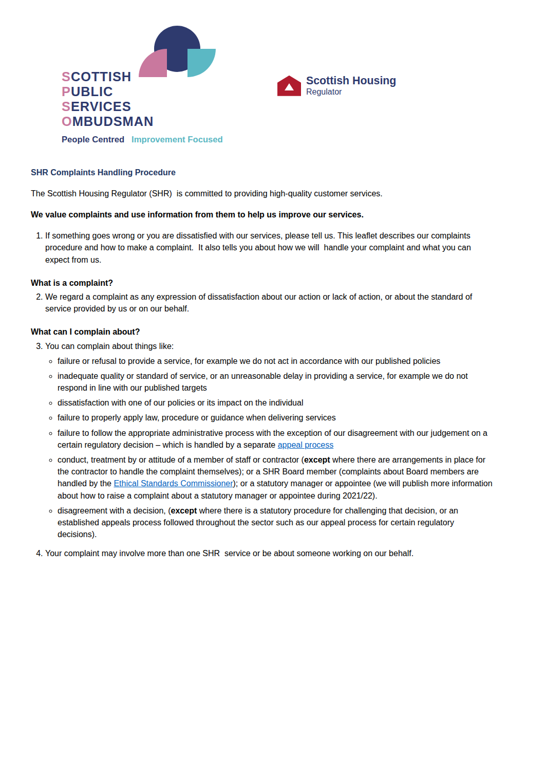SCOTTISH
PUBLIC
SERVICES
OMBUDSMAN
People Centred Improvement Focused
Scottish Housing
Regulator
SHR Complaints Handling Procedure
The Scottish Housing Regulator (SHR) is committed to providing high-quality customer services.
We value complaints and use information from them to help us improve our services.
If something goes wrong or you are dissatisfied with our services, please tell us. This leaflet describes our complaints procedure and how to make a complaint. It also tells you about how we will handle your complaint and what you can expect from us.
What is a complaint?
We regard a complaint as any expression of dissatisfaction about our action or lack of action, or about the standard of service provided by us or on our behalf.
What can I complain about?
You can complain about things like:
failure or refusal to provide a service, for example we do not act in accordance with our published policies
inadequate quality or standard of service, or an unreasonable delay in providing a service, for example we do not respond in line with our published targets
dissatisfaction with one of our policies or its impact on the individual
failure to properly apply law, procedure or guidance when delivering services
failure to follow the appropriate administrative process with the exception of our disagreement with our judgement on a certain regulatory decision – which is handled by a separate appeal process
conduct, treatment by or attitude of a member of staff or contractor (except where there are arrangements in place for the contractor to handle the complaint themselves); or a SHR Board member (complaints about Board members are handled by the Ethical Standards Commissioner); or a statutory manager or appointee (we will publish more information about how to raise a complaint about a statutory manager or appointee during 2021/22).
disagreement with a decision, (except where there is a statutory procedure for challenging that decision, or an established appeals process followed throughout the sector such as our appeal process for certain regulatory decisions).
Your complaint may involve more than one SHR service or be about someone working on our behalf.